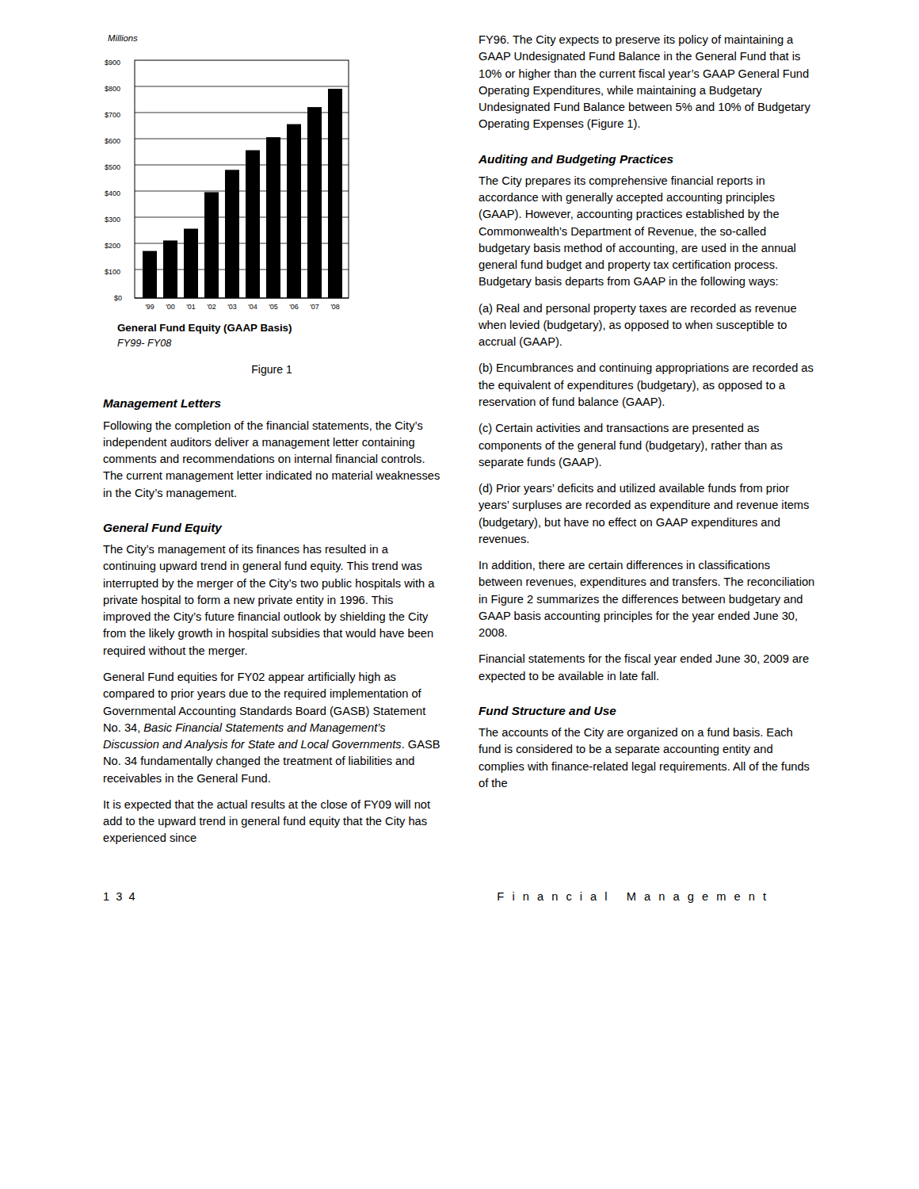Millions
$900 $800 $700 $600 $500 $400 $300 $200 $100 $0 '99 '00 '01 '02 '03 '04 '05 '06 '07 '08
General Fund Equity (GAAP Basis)
FY99- FY08
Figure 1
Management Letters
Following the completion of the financial statements, the City’s independent auditors deliver a management letter containing comments and recommendations on internal financial controls. The current management letter indicated no material weaknesses in the City’s management.
General Fund Equity
The City’s management of its finances has resulted in a continuing upward trend in general fund equity. This trend was interrupted by the merger of the City’s two public hospitals with a private hospital to form a new private entity in 1996. This improved the City’s future financial outlook by shielding the City from the likely growth in hospital subsidies that would have been required without the merger.
General Fund equities for FY02 appear artificially high as compared to prior years due to the required implementation of Governmental Accounting Standards Board (GASB) Statement No. 34, Basic Financial Statements and Management’s Discussion and Analysis for State and Local Governments. GASB No. 34 fundamentally changed the treatment of liabilities and receivables in the General Fund.
It is expected that the actual results at the close of FY09 will not add to the upward trend in general fund equity that the City has experienced since
FY96. The City expects to preserve its policy of maintaining a GAAP Undesignated Fund Balance in the General Fund that is 10% or higher than the current fiscal year’s GAAP General Fund Operating Expenditures, while maintaining a Budgetary Undesignated Fund Balance between 5% and 10% of Budgetary Operating Expenses (Figure 1).
Auditing and Budgeting Practices
The City prepares its comprehensive financial reports in accordance with generally accepted accounting principles (GAAP). However, accounting practices established by the Commonwealth’s Department of Revenue, the so-called budgetary basis method of accounting, are used in the annual general fund budget and property tax certification process. Budgetary basis departs from GAAP in the following ways:
(a) Real and personal property taxes are recorded as revenue when levied (budgetary), as opposed to when susceptible to accrual (GAAP).
(b) Encumbrances and continuing appropriations are recorded as the equivalent of expenditures (budgetary), as opposed to a reservation of fund balance (GAAP).
(c) Certain activities and transactions are presented as components of the general fund (budgetary), rather than as separate funds (GAAP).
(d) Prior years’ deficits and utilized available funds from prior years’ surpluses are recorded as expenditure and revenue items (budgetary), but have no effect on GAAP expenditures and revenues.
In addition, there are certain differences in classifications between revenues, expenditures and transfers. The reconciliation in Figure 2 summarizes the differences between budgetary and GAAP basis accounting principles for the year ended June 30, 2008.
Financial statements for the fiscal year ended June 30, 2009 are expected to be available in late fall.
Fund Structure and Use
The accounts of the City are organized on a fund basis. Each fund is considered to be a separate accounting entity and complies with finance-related legal requirements. All of the funds of the
1 3 4
F i n a n c i a l M a n a g e m e n t